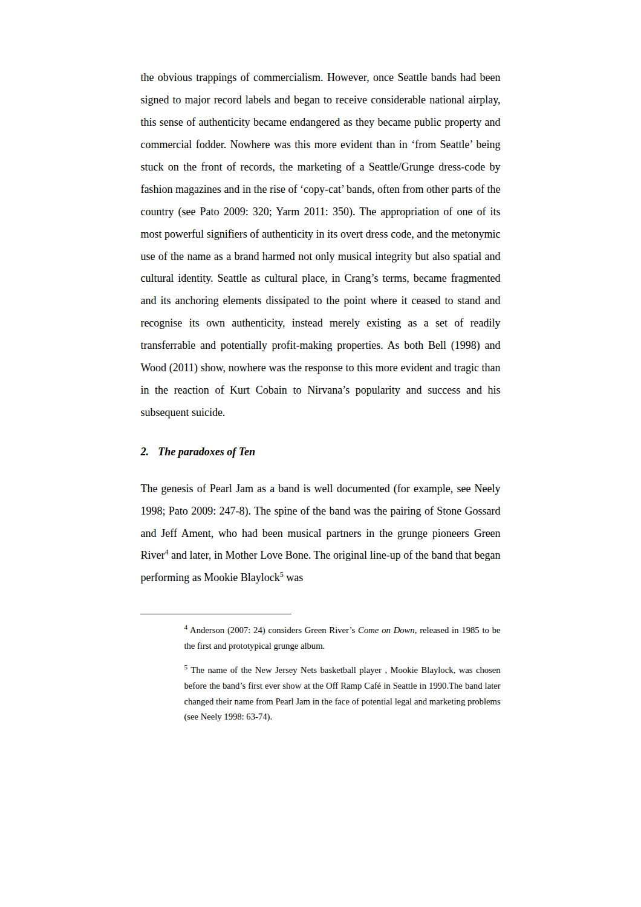the obvious trappings of commercialism. However, once Seattle bands had been signed to major record labels and began to receive considerable national airplay, this sense of authenticity became endangered as they became public property and commercial fodder. Nowhere was this more evident than in ‘from Seattle’ being stuck on the front of records, the marketing of a Seattle/Grunge dress-code by fashion magazines and in the rise of ‘copy-cat’ bands, often from other parts of the country (see Pato 2009: 320; Yarm 2011: 350). The appropriation of one of its most powerful signifiers of authenticity in its overt dress code, and the metonymic use of the name as a brand harmed not only musical integrity but also spatial and cultural identity. Seattle as cultural place, in Crang’s terms, became fragmented and its anchoring elements dissipated to the point where it ceased to stand and recognise its own authenticity, instead merely existing as a set of readily transferrable and potentially profit-making properties. As both Bell (1998) and Wood (2011) show, nowhere was the response to this more evident and tragic than in the reaction of Kurt Cobain to Nirvana’s popularity and success and his subsequent suicide.
2. The paradoxes of Ten
The genesis of Pearl Jam as a band is well documented (for example, see Neely 1998; Pato 2009: 247-8). The spine of the band was the pairing of Stone Gossard and Jeff Ament, who had been musical partners in the grunge pioneers Green River4 and later, in Mother Love Bone. The original line-up of the band that began performing as Mookie Blaylock5 was
4 Anderson (2007: 24) considers Green River’s Come on Down, released in 1985 to be the first and prototypical grunge album.
5 The name of the New Jersey Nets basketball player , Mookie Blaylock, was chosen before the band’s first ever show at the Off Ramp Café in Seattle in 1990.The band later changed their name from Pearl Jam in the face of potential legal and marketing problems (see Neely 1998: 63-74).